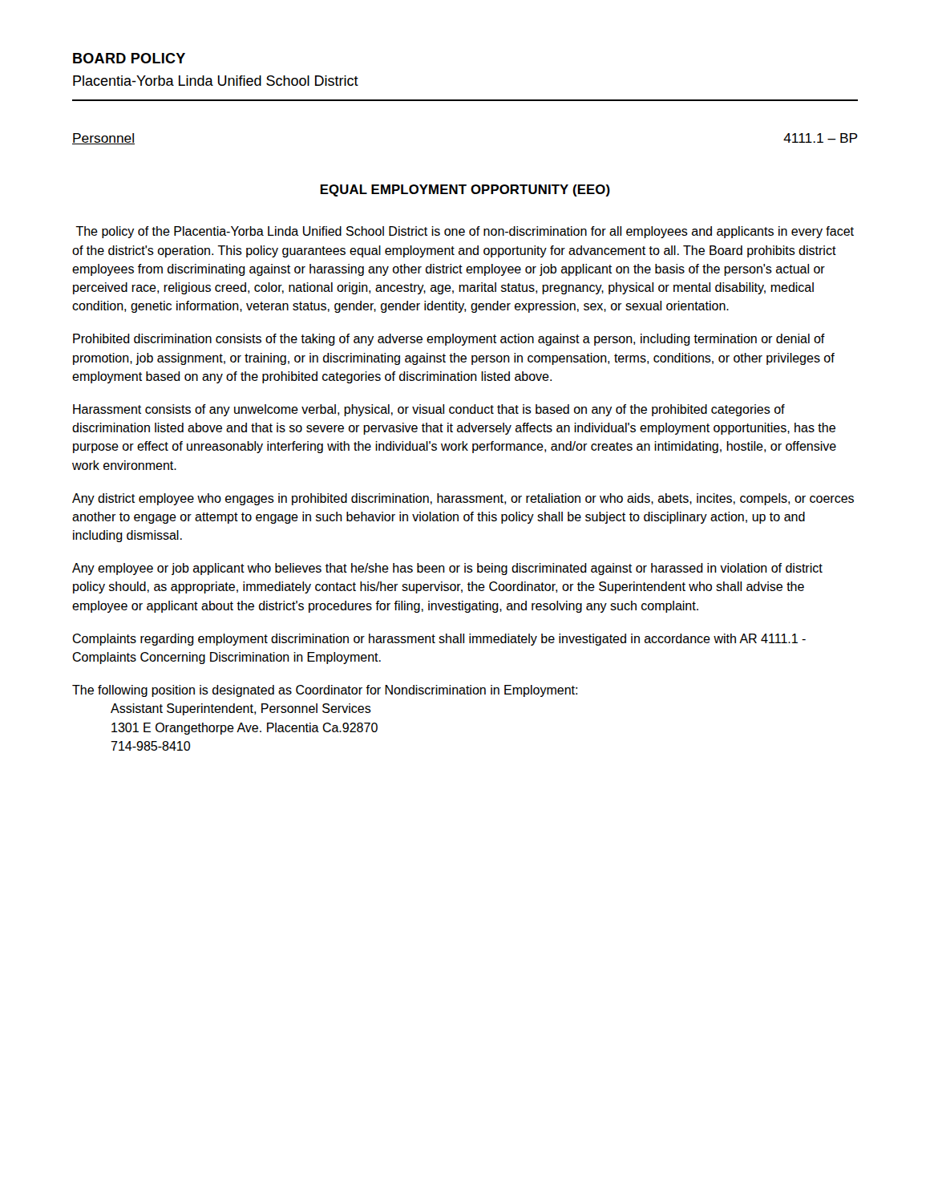BOARD POLICY
Placentia-Yorba Linda Unified School District
Personnel 4111.1 – BP
EQUAL EMPLOYMENT OPPORTUNITY (EEO)
The policy of the Placentia-Yorba Linda Unified School District is one of non-discrimination for all employees and applicants in every facet of the district's operation. This policy guarantees equal employment and opportunity for advancement to all. The Board prohibits district employees from discriminating against or harassing any other district employee or job applicant on the basis of the person's actual or perceived race, religious creed, color, national origin, ancestry, age, marital status, pregnancy, physical or mental disability, medical condition, genetic information, veteran status, gender, gender identity, gender expression, sex, or sexual orientation.
Prohibited discrimination consists of the taking of any adverse employment action against a person, including termination or denial of promotion, job assignment, or training, or in discriminating against the person in compensation, terms, conditions, or other privileges of employment based on any of the prohibited categories of discrimination listed above.
Harassment consists of any unwelcome verbal, physical, or visual conduct that is based on any of the prohibited categories of discrimination listed above and that is so severe or pervasive that it adversely affects an individual's employment opportunities, has the purpose or effect of unreasonably interfering with the individual's work performance, and/or creates an intimidating, hostile, or offensive work environment.
Any district employee who engages in prohibited discrimination, harassment, or retaliation or who aids, abets, incites, compels, or coerces another to engage or attempt to engage in such behavior in violation of this policy shall be subject to disciplinary action, up to and including dismissal.
Any employee or job applicant who believes that he/she has been or is being discriminated against or harassed in violation of district policy should, as appropriate, immediately contact his/her supervisor, the Coordinator, or the Superintendent who shall advise the employee or applicant about the district's procedures for filing, investigating, and resolving any such complaint.
Complaints regarding employment discrimination or harassment shall immediately be investigated in accordance with AR 4111.1 - Complaints Concerning Discrimination in Employment.
The following position is designated as Coordinator for Nondiscrimination in Employment:
Assistant Superintendent, Personnel Services
1301 E Orangethorpe Ave. Placentia Ca.92870
714-985-8410